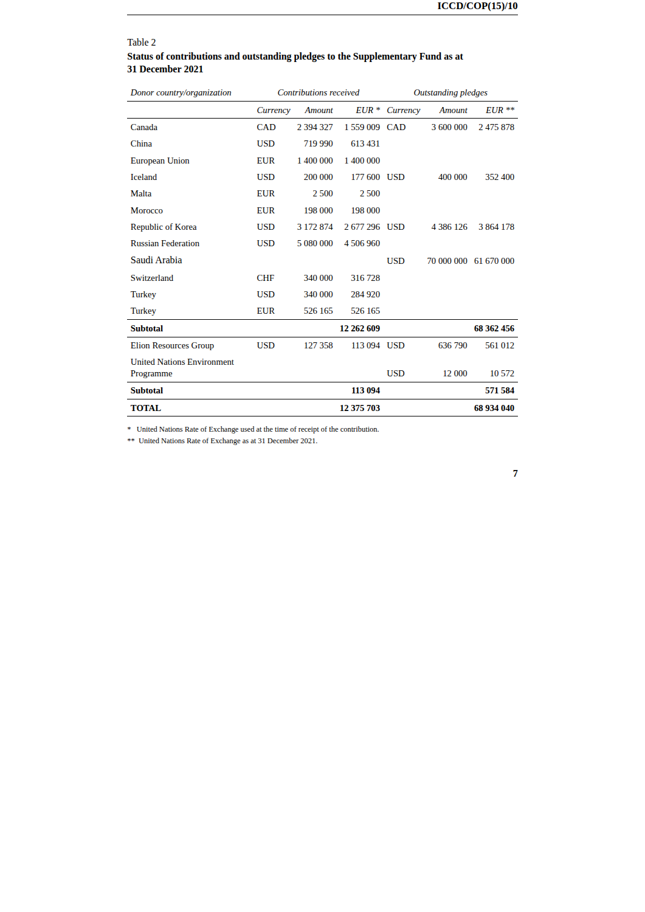ICCD/COP(15)/10
Table 2
Status of contributions and outstanding pledges to the Supplementary Fund as at 31 December 2021
Status of contributions and outstanding pledges to the Supplementary Fund as at 31 December 2021
| Donor country/organization | Contributions received | Outstanding pledges |
| --- | --- | --- |
| | Currency | Amount | EUR * | Currency | Amount | EUR ** |
| Canada | CAD | 2 394 327 | 1 559 009 | CAD | 3 600 000 | 2 475 878 |
| China | USD | 719 990 | 613 431 | | | |
| European Union | EUR | 1 400 000 | 1 400 000 | | | |
| Iceland | USD | 200 000 | 177 600 | USD | 400 000 | 352 400 |
| Malta | EUR | 2 500 | 2 500 | | | |
| Morocco | EUR | 198 000 | 198 000 | | | |
| Republic of Korea | USD | 3 172 874 | 2 677 296 | USD | 4 386 126 | 3 864 178 |
| Russian Federation | USD | 5 080 000 | 4 506 960 | | | |
| Saudi Arabia | | | | USD | 70 000 000 | 61 670 000 |
| Switzerland | CHF | 340 000 | 316 728 | | | |
| Turkey | USD | 340 000 | 284 920 | | | |
| Turkey | EUR | 526 165 | 526 165 | | | |
| Subtotal | | | 12 262 609 | | | 68 362 456 |
| Elion Resources Group | USD | 127 358 | 113 094 | USD | 636 790 | 561 012 |
| United Nations Environment Programme | | | | USD | 12 000 | 10 572 |
| Subtotal | | | 113 094 | | | 571 584 |
| TOTAL | | | 12 375 703 | | | 68 934 040 |
* United Nations Rate of Exchange used at the time of receipt of the contribution.
** United Nations Rate of Exchange as at 31 December 2021.
7